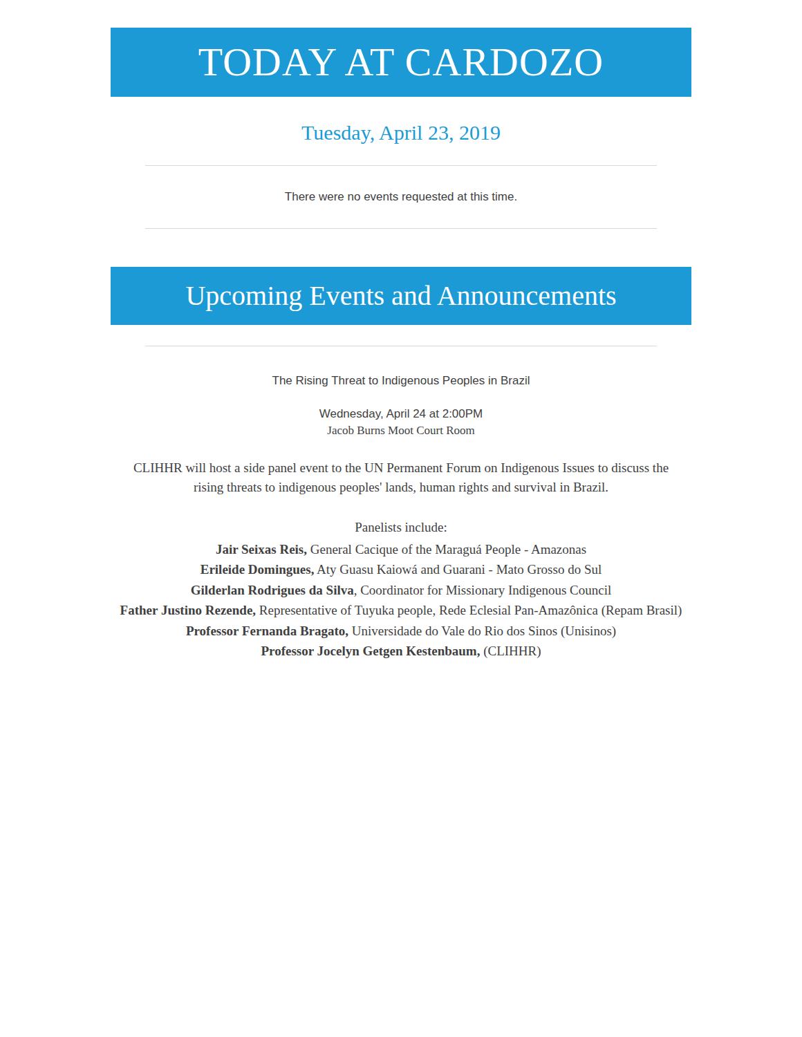TODAY AT CARDOZO
Tuesday, April 23, 2019
There were no events requested at this time.
Upcoming Events and Announcements
The Rising Threat to Indigenous Peoples in Brazil
Wednesday, April 24 at 2:00PM
Jacob Burns Moot Court Room
CLIHHR will host a side panel event to the UN Permanent Forum on Indigenous Issues to discuss the rising threats to indigenous peoples' lands, human rights and survival in Brazil.
Panelists include:
Jair Seixas Reis, General Cacique of the Maraguá People - Amazonas
Erileide Domingues, Aty Guasu Kaiowá and Guarani - Mato Grosso do Sul
Gilderlan Rodrigues da Silva, Coordinator for Missionary Indigenous Council
Father Justino Rezende, Representative of Tuyuka people, Rede Eclesial Pan-Amazônica (Repam Brasil)
Professor Fernanda Bragato, Universidade do Vale do Rio dos Sinos (Unisinos)
Professor Jocelyn Getgen Kestenbaum, (CLIHHR)